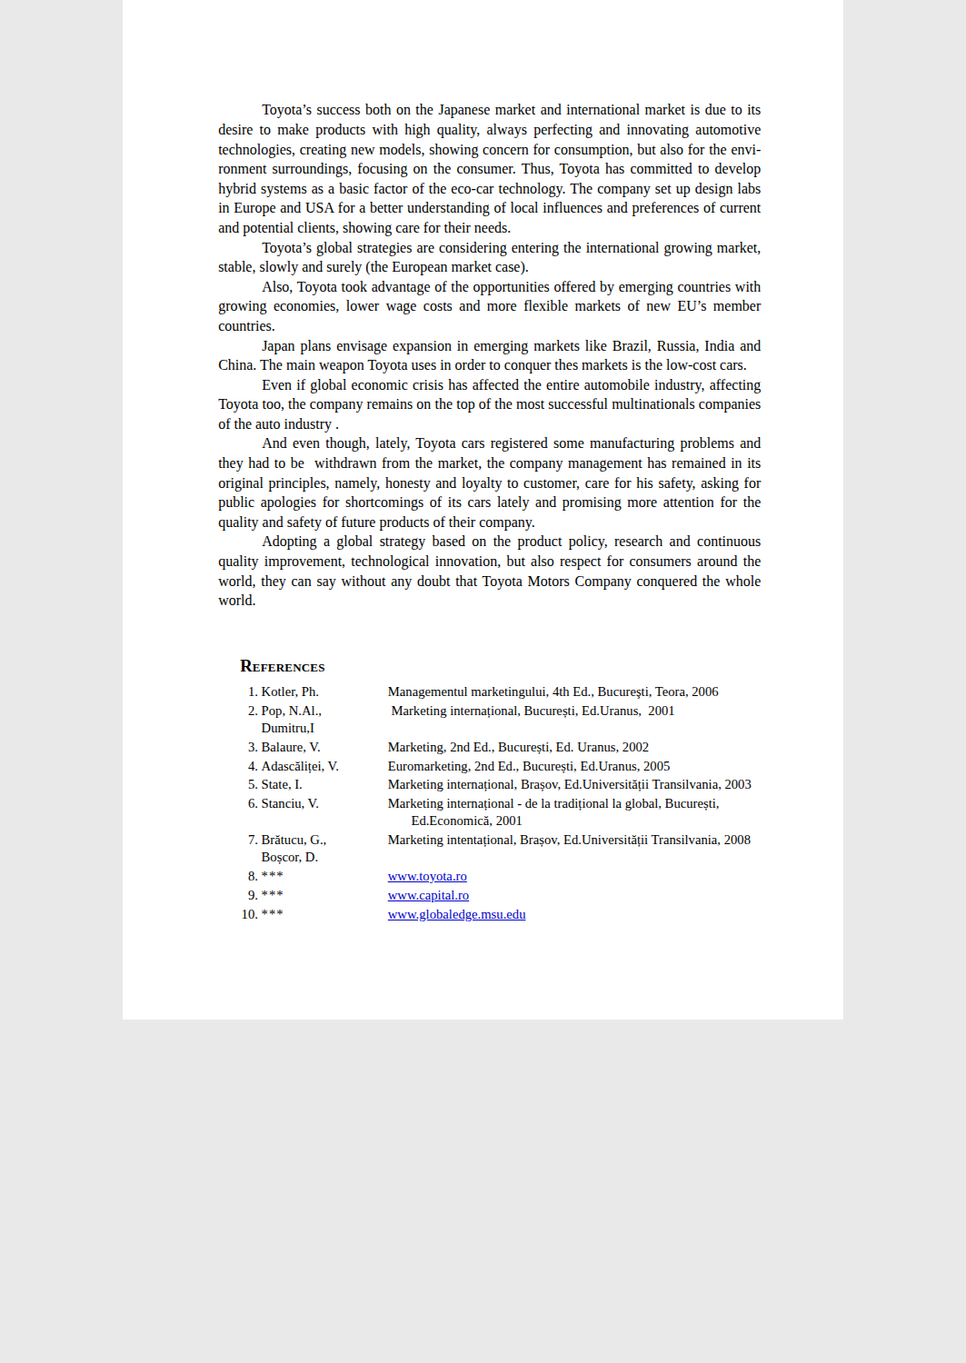Toyota’s success both on the Japanese market and international market is due to its desire to make products with high quality, always perfecting and innovating automotive technologies, creating new models, showing concern for consumption, but also for the environment surroundings, focusing on the consumer. Thus, Toyota has committed to develop hybrid systems as a basic factor of the eco-car technology. The company set up design labs in Europe and USA for a better understanding of local influences and preferences of current and potential clients, showing care for their needs.
Toyota’s global strategies are considering entering the international growing market, stable, slowly and surely (the European market case).
Also, Toyota took advantage of the opportunities offered by emerging countries with growing economies, lower wage costs and more flexible markets of new EU’s member countries.
Japan plans envisage expansion in emerging markets like Brazil, Russia, India and China. The main weapon Toyota uses in order to conquer thes markets is the low-cost cars.
Even if global economic crisis has affected the entire automobile industry, affecting Toyota too, the company remains on the top of the most successful multinationals companies of the auto industry .
And even though, lately, Toyota cars registered some manufacturing problems and they had to be withdrawn from the market, the company management has remained in its original principles, namely, honesty and loyalty to customer, care for his safety, asking for public apologies for shortcomings of its cars lately and promising more attention for the quality and safety of future products of their company.
Adopting a global strategy based on the product policy, research and continuous quality improvement, technological innovation, but also respect for consumers around the world, they can say without any doubt that Toyota Motors Company conquered the whole world.
References
Kotler, Ph. Managementul marketingului, 4th Ed., Bucureşti, Teora, 2006
Pop, N.Al., Marketing internațional, București, Ed.Uranus, 2001 Dumitru,I
Balaure, V. Marketing, 2nd Ed., București, Ed. Uranus, 2002
Adascăliței, V. Euromarketing, 2nd Ed., București, Ed.Uranus, 2005
State, I. Marketing internațional, Brașov, Ed.Universității Transilvania, 2003
Stanciu, V. Marketing internațional - de la tradițional la global, București, Ed.Economică, 2001
Brătucu, G., Marketing intentațional, Brașov, Ed.Universității Transilvania, 2008 Boșcor, D.
***www.toyota.ro
***www.capital.ro
***www.globaledge.msu.edu